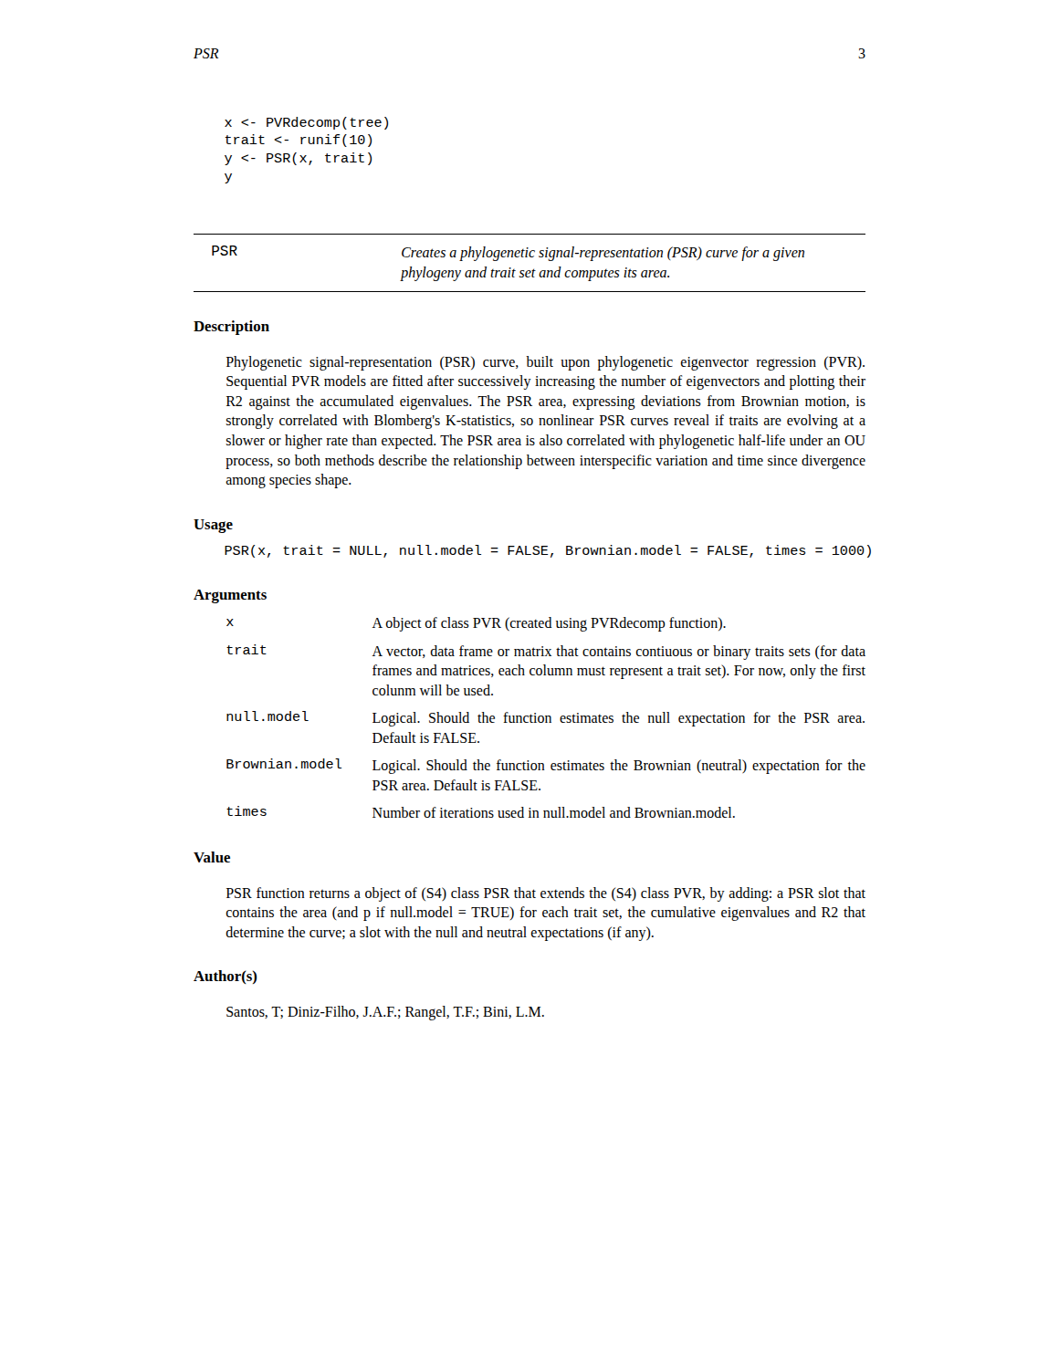PSR 3
x <- PVRdecomp(tree)
trait <- runif(10)
y <- PSR(x, trait)
y
PSR
Creates a phylogenetic signal-representation (PSR) curve for a given phylogeny and trait set and computes its area.
Description
Phylogenetic signal-representation (PSR) curve, built upon phylogenetic eigenvector regression (PVR). Sequential PVR models are fitted after successively increasing the number of eigenvectors and plotting their R2 against the accumulated eigenvalues. The PSR area, expressing deviations from Brownian motion, is strongly correlated with Blomberg's K-statistics, so nonlinear PSR curves reveal if traits are evolving at a slower or higher rate than expected. The PSR area is also correlated with phylogenetic half-life under an OU process, so both methods describe the relationship between interspecific variation and time since divergence among species shape.
Usage
PSR(x, trait = NULL, null.model = FALSE, Brownian.model = FALSE, times = 1000)
Arguments
x
A object of class PVR (created using PVRdecomp function).
trait
A vector, data frame or matrix that contains contiuous or binary traits sets (for data frames and matrices, each column must represent a trait set). For now, only the first colunm will be used.
null.model
Logical. Should the function estimates the null expectation for the PSR area. Default is FALSE.
Brownian.model
Logical. Should the function estimates the Brownian (neutral) expectation for the PSR area. Default is FALSE.
times
Number of iterations used in null.model and Brownian.model.
Value
PSR function returns a object of (S4) class PSR that extends the (S4) class PVR, by adding: a PSR slot that contains the area (and p if null.model = TRUE) for each trait set, the cumulative eigenvalues and R2 that determine the curve; a slot with the null and neutral expectations (if any).
Author(s)
Santos, T; Diniz-Filho, J.A.F.; Rangel, T.F.; Bini, L.M.